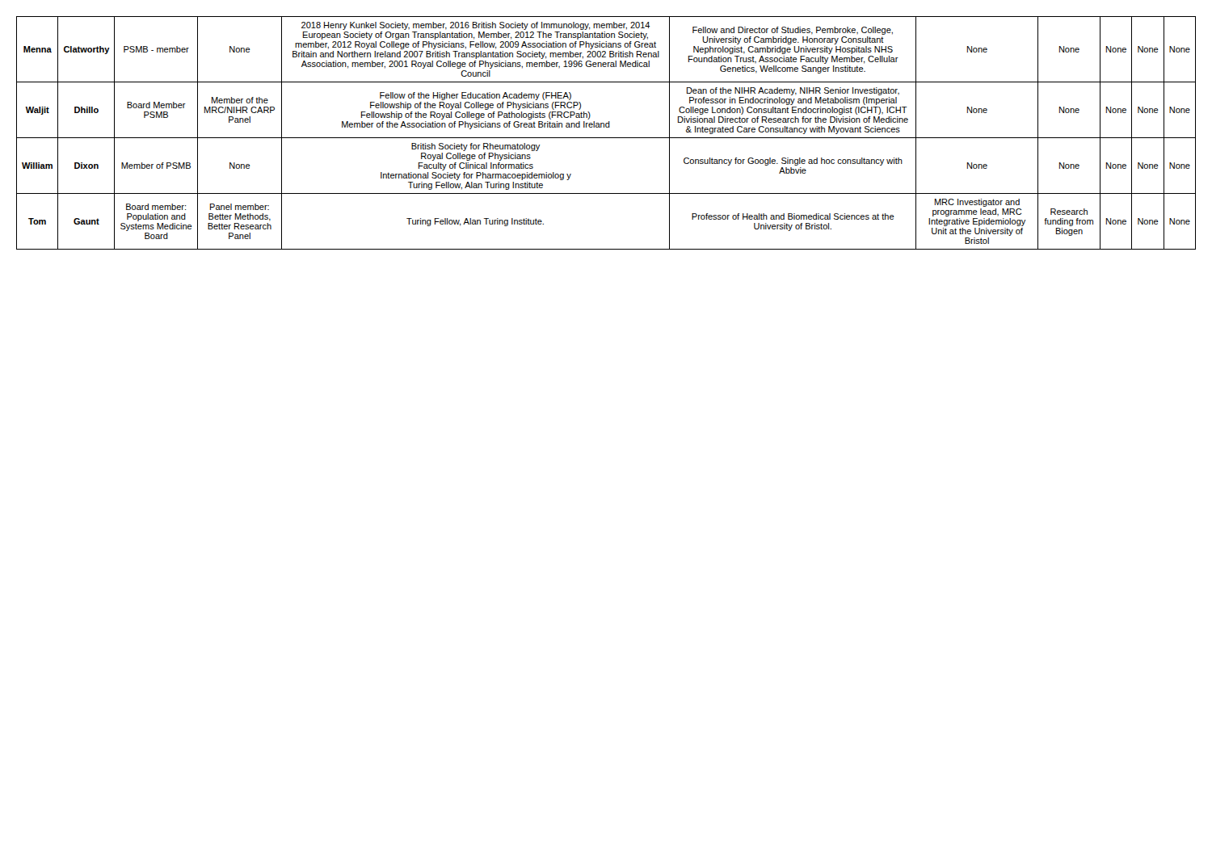| Menna | Clatworthy | PSMB - member | None | 2018 Henry Kunkel Society, member, 2016 British Society of Immunology, member, 2014 European Society of Organ Transplantation, Member, 2012 The Transplantation Society, member, 2012 Royal College of Physicians, Fellow, 2009 Association of Physicians of Great Britain and Northern Ireland 2007 British Transplantation Society, member, 2002 British Renal Association, member, 2001 Royal College of Physicians, member, 1996 General Medical Council | Fellow and Director of Studies, Pembroke, College, University of Cambridge. Honorary Consultant Nephrologist, Cambridge University Hospitals NHS Foundation Trust, Associate Faculty Member, Cellular Genetics, Wellcome Sanger Institute. | None | None | None | None | None |
| Waljit | Dhillo | Board Member PSMB | Member of the MRC/NIHR CARP Panel | Fellow of the Higher Education Academy (FHEA) Fellowship of the Royal College of Physicians (FRCP) Fellowship of the Royal College of Pathologists (FRCPath) Member of the Association of Physicians of Great Britain and Ireland | Dean of the NIHR Academy, NIHR Senior Investigator, Professor in Endocrinology and Metabolism (Imperial College London) Consultant Endocrinologist (ICHT), ICHT Divisional Director of Research for the Division of Medicine & Integrated Care Consultancy with Myovant Sciences | None | None | None | None | None |
| William | Dixon | Member of PSMB | None | British Society for Rheumatology Royal College of Physicians Faculty of Clinical Informatics International Society for Pharmacoepidemiolog y Turing Fellow, Alan Turing Institute | Consultancy for Google. Single ad hoc consultancy with Abbvie | None | None | None | None | None |
| Tom | Gaunt | Board member: Population and Systems Medicine Board | Panel member: Better Methods, Better Research Panel | Turing Fellow, Alan Turing Institute. | Professor of Health and Biomedical Sciences at the University of Bristol. | MRC Investigator and programme lead, MRC Integrative Epidemiology Unit at the University of Bristol | Research funding from Biogen | None | None | None |